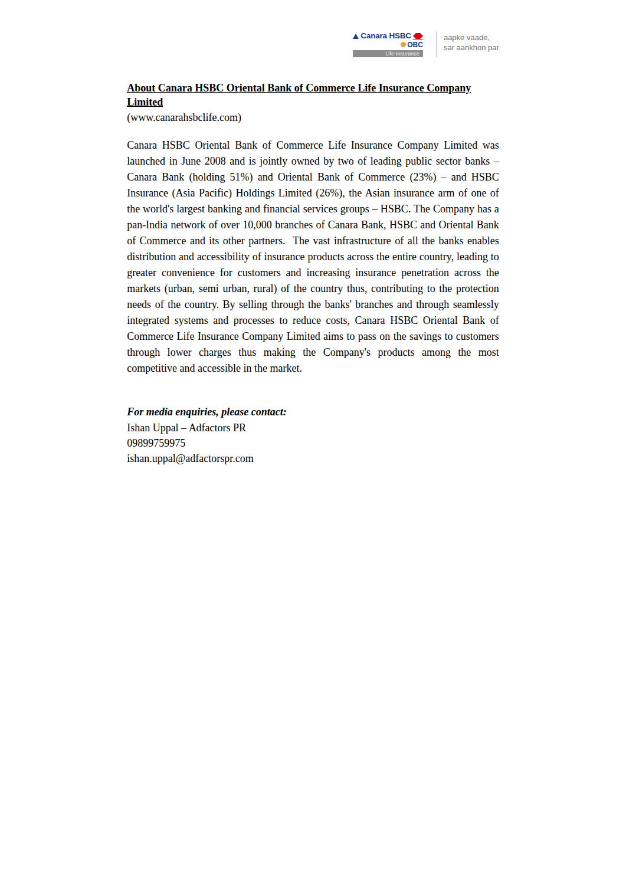Canara HSBC
OBC
Life Insurance
aapke vaade,
sar aankhon par
About Canara HSBC Oriental Bank of Commerce Life Insurance Company Limited
(www.canarahsbclife.com)
Canara HSBC Oriental Bank of Commerce Life Insurance Company Limited was launched in June 2008 and is jointly owned by two of leading public sector banks – Canara Bank (holding 51%) and Oriental Bank of Commerce (23%) – and HSBC Insurance (Asia Pacific) Holdings Limited (26%), the Asian insurance arm of one of the world's largest banking and financial services groups – HSBC. The Company has a pan-India network of over 10,000 branches of Canara Bank, HSBC and Oriental Bank of Commerce and its other partners. The vast infrastructure of all the banks enables distribution and accessibility of insurance products across the entire country, leading to greater convenience for customers and increasing insurance penetration across the markets (urban, semi urban, rural) of the country thus, contributing to the protection needs of the country. By selling through the banks' branches and through seamlessly integrated systems and processes to reduce costs, Canara HSBC Oriental Bank of Commerce Life Insurance Company Limited aims to pass on the savings to customers through lower charges thus making the Company's products among the most competitive and accessible in the market.
For media enquiries, please contact:
Ishan Uppal – Adfactors PR
09899759975
ishan.uppal@adfactorspr.com